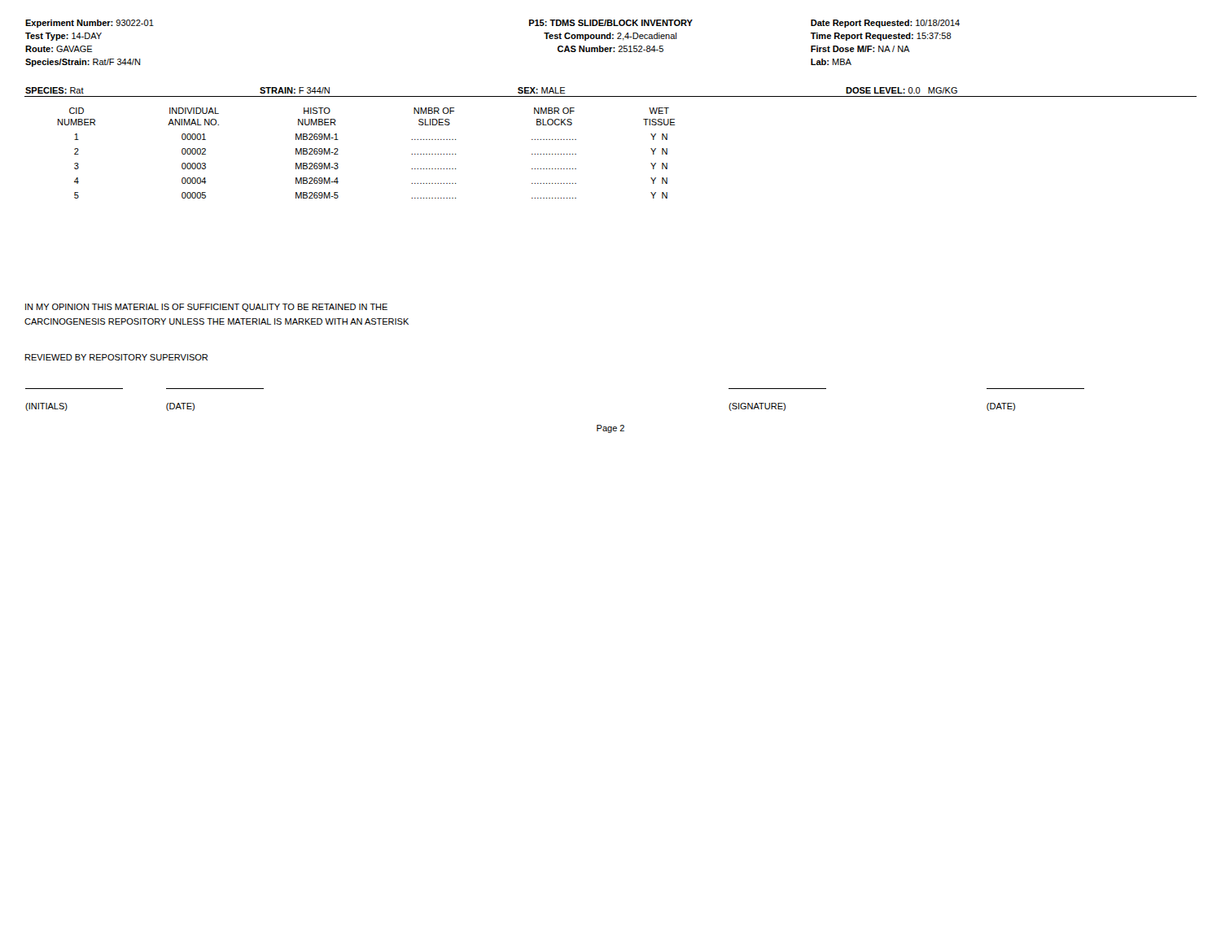| Experiment Number: 93022-01 Test Type: 14-DAY Route: GAVAGE Species/Strain: Rat/F 344/N | P15: TDMS SLIDE/BLOCK INVENTORY Test Compound: 2,4-Decadienal CAS Number: 25152-84-5 | Date Report Requested: 10/18/2014 Time Report Requested: 15:37:58 First Dose M/F: NA / NA Lab: MBA |
| SPECIES: Rat | STRAIN: F 344/N | SEX: MALE | DOSE LEVEL: 0.0 MG/KG |
| CID NUMBER | INDIVIDUAL ANIMAL NO. | HISTO NUMBER | NMBR OF SLIDES | NMBR OF BLOCKS | WET TISSUE |
| --- | --- | --- | --- | --- | --- |
| 1 | 00001 | MB269M-1 | ................ | ................ | Y N |
| 2 | 00002 | MB269M-2 | ................ | ................ | Y N |
| 3 | 00003 | MB269M-3 | ................ | ................ | Y N |
| 4 | 00004 | MB269M-4 | ................ | ................ | Y N |
| 5 | 00005 | MB269M-5 | ................ | ................ | Y N |
IN MY OPINION THIS MATERIAL IS OF SUFFICIENT QUALITY TO BE RETAINED IN THE
CARCINOGENESIS REPOSITORY UNLESS THE MATERIAL IS MARKED WITH AN ASTERISK
REVIEWED BY REPOSITORY SUPERVISOR
| (INITIALS) | (DATE) | | (SIGNATURE) | (DATE) |
Page 2